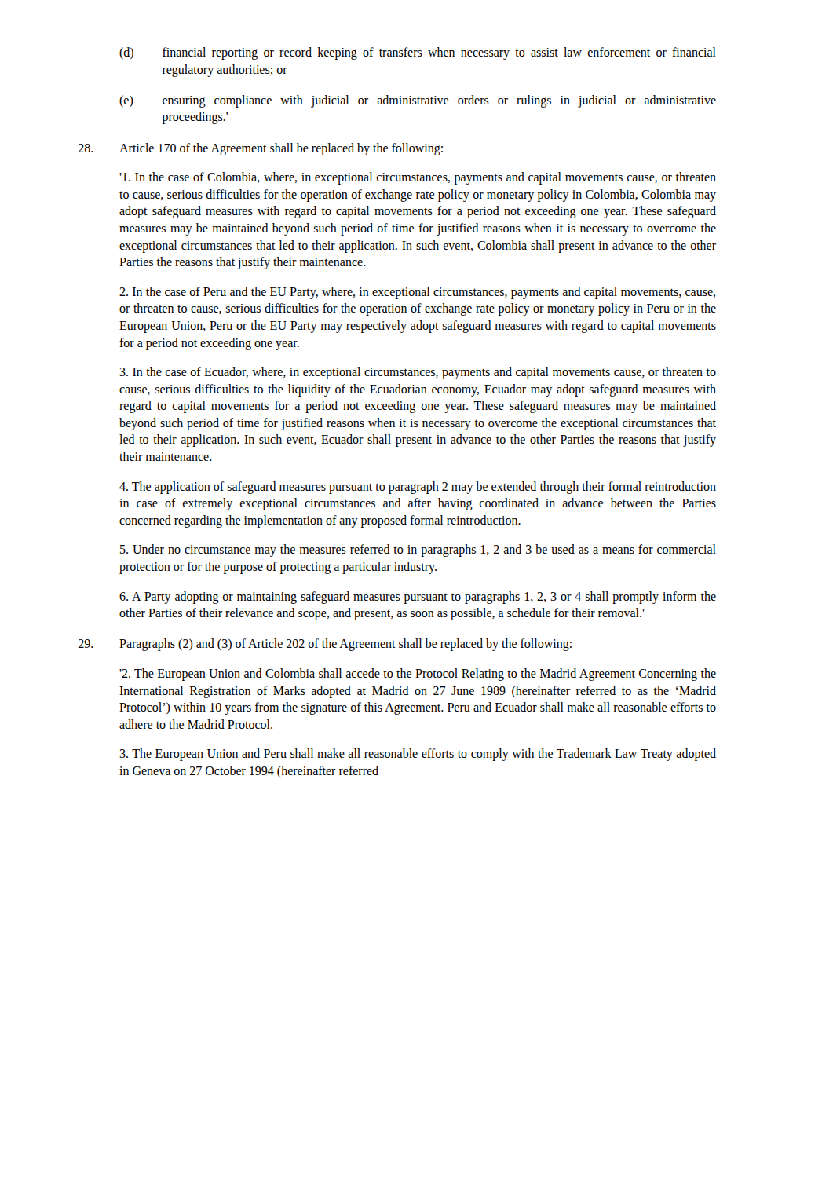(d)
financial reporting or record keeping of transfers when necessary to assist law enforcement or financial regulatory authorities; or
(e)
ensuring compliance with judicial or administrative orders or rulings in judicial or administrative proceedings.'
28.
Article 170 of the Agreement shall be replaced by the following:
'1. In the case of Colombia, where, in exceptional circumstances, payments and capital movements cause, or threaten to cause, serious difficulties for the operation of exchange rate policy or monetary policy in Colombia, Colombia may adopt safeguard measures with regard to capital movements for a period not exceeding one year. These safeguard measures may be maintained beyond such period of time for justified reasons when it is necessary to overcome the exceptional circumstances that led to their application. In such event, Colombia shall present in advance to the other Parties the reasons that justify their maintenance.
2. In the case of Peru and the EU Party, where, in exceptional circumstances, payments and capital movements, cause, or threaten to cause, serious difficulties for the operation of exchange rate policy or monetary policy in Peru or in the European Union, Peru or the EU Party may respectively adopt safeguard measures with regard to capital movements for a period not exceeding one year.
3. In the case of Ecuador, where, in exceptional circumstances, payments and capital movements cause, or threaten to cause, serious difficulties to the liquidity of the Ecuadorian economy, Ecuador may adopt safeguard measures with regard to capital movements for a period not exceeding one year. These safeguard measures may be maintained beyond such period of time for justified reasons when it is necessary to overcome the exceptional circumstances that led to their application. In such event, Ecuador shall present in advance to the other Parties the reasons that justify their maintenance.
4. The application of safeguard measures pursuant to paragraph 2 may be extended through their formal reintroduction in case of extremely exceptional circumstances and after having coordinated in advance between the Parties concerned regarding the implementation of any proposed formal reintroduction.
5. Under no circumstance may the measures referred to in paragraphs 1, 2 and 3 be used as a means for commercial protection or for the purpose of protecting a particular industry.
6. A Party adopting or maintaining safeguard measures pursuant to paragraphs 1, 2, 3 or 4 shall promptly inform the other Parties of their relevance and scope, and present, as soon as possible, a schedule for their removal.'
29.
Paragraphs (2) and (3) of Article 202 of the Agreement shall be replaced by the following:
'2. The European Union and Colombia shall accede to the Protocol Relating to the Madrid Agreement Concerning the International Registration of Marks adopted at Madrid on 27 June 1989 (hereinafter referred to as the ‘Madrid Protocol’) within 10 years from the signature of this Agreement. Peru and Ecuador shall make all reasonable efforts to adhere to the Madrid Protocol.
3. The European Union and Peru shall make all reasonable efforts to comply with the Trademark Law Treaty adopted in Geneva on 27 October 1994 (hereinafter referred